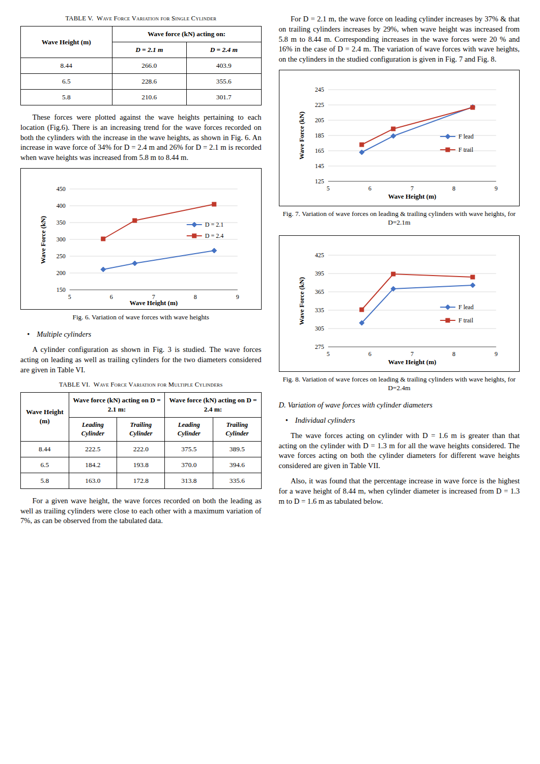Table V. Wave Force Variation for Single Cylinder
| Wave Height (m) | Wave force (kN) acting on: |
| --- | --- |
| D = 2.1 m | D = 2.4 m |
| 8.44 | 266.0 | 403.9 |
| 6.5 | 228.6 | 355.6 |
| 5.8 | 210.6 | 301.7 |
These forces were plotted against the wave heights pertaining to each location (Fig.6). There is an increasing trend for the wave forces recorded on both the cylinders with the increase in the wave heights, as shown in Fig. 6. An increase in wave force of 34% for D = 2.4 m and 26% for D = 2.1 m is recorded when wave heights was increased from 5.8 m to 8.44 m.
450 400 350 300 250 200 150 5 6 7 8 9 Wave Height (m) Wave Force (kN) D = 2.1 D = 2.4
Fig. 6. Variation of wave forces with wave heights
Multiple cylinders
A cylinder configuration as shown in Fig. 3 is studied. The wave forces acting on leading as well as trailing cylinders for the two diameters considered are given in Table VI.
Table VI. Wave Force Variation for Multiple Cylinders
| Wave Height (m) | Wave force (kN) acting on D = 2.1 m: | Wave force (kN) acting on D = 2.4 m: |
| --- | --- | --- |
| Leading Cylinder | Trailing Cylinder | Leading Cylinder | Trailing Cylinder |
| 8.44 | 222.5 | 222.0 | 375.5 | 389.5 |
| 6.5 | 184.2 | 193.8 | 370.0 | 394.6 |
| 5.8 | 163.0 | 172.8 | 313.8 | 335.6 |
For a given wave height, the wave forces recorded on both the leading as well as trailing cylinders were close to each other with a maximum variation of 7%, as can be observed from the tabulated data.
For D = 2.1 m, the wave force on leading cylinder increases by 37% & that on trailing cylinders increases by 29%, when wave height was increased from 5.8 m to 8.44 m. Corresponding increases in the wave forces were 20 % and 16% in the case of D = 2.4 m. The variation of wave forces with wave heights, on the cylinders in the studied configuration is given in Fig. 7 and Fig. 8.
245 225 205 185 165 145 125 5 6 7 8 9 Wave Height (m) Wave Force (kN) F lead F trail
Fig. 7. Variation of wave forces on leading & trailing cylinders with wave heights, for D=2.1m
425 395 365 335 305 275 5 6 7 8 9 Wave Height (m) Wave Force (kN) F lead F trail
Fig. 8. Variation of wave forces on leading & trailing cylinders with wave heights, for D=2.4m
D. Variation of wave forces with cylinder diameters
Individual cylinders
The wave forces acting on cylinder with D = 1.6 m is greater than that acting on the cylinder with D = 1.3 m for all the wave heights considered. The wave forces acting on both the cylinder diameters for different wave heights considered are given in Table VII.
Also, it was found that the percentage increase in wave force is the highest for a wave height of 8.44 m, when cylinder diameter is increased from D = 1.3 m to D = 1.6 m as tabulated below.